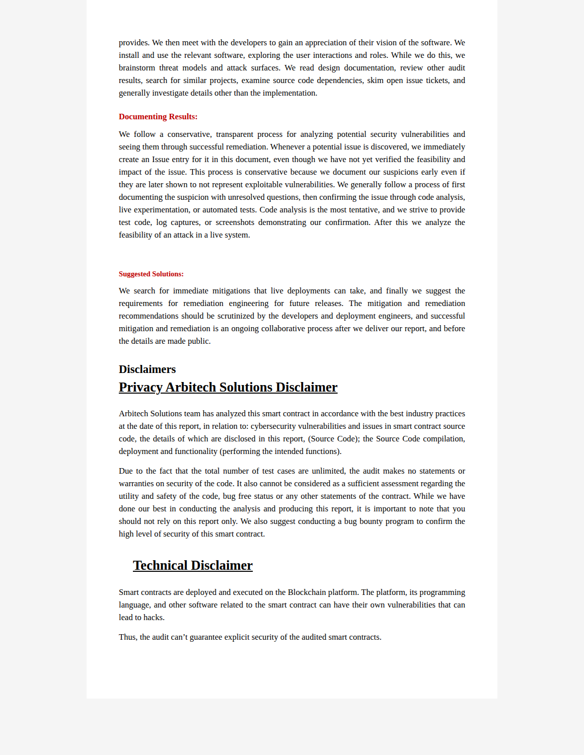provides. We then meet with the developers to gain an appreciation of their vision of the software. We install and use the relevant software, exploring the user interactions and roles. While we do this, we brainstorm threat models and attack surfaces. We read design documentation, review other audit results, search for similar projects, examine source code dependencies, skim open issue tickets, and generally investigate details other than the implementation.
Documenting Results:
We follow a conservative, transparent process for analyzing potential security vulnerabilities and seeing them through successful remediation. Whenever a potential issue is discovered, we immediately create an Issue entry for it in this document, even though we have not yet verified the feasibility and impact of the issue. This process is conservative because we document our suspicions early even if they are later shown to not represent exploitable vulnerabilities. We generally follow a process of first documenting the suspicion with unresolved questions, then confirming the issue through code analysis, live experimentation, or automated tests. Code analysis is the most tentative, and we strive to provide test code, log captures, or screenshots demonstrating our confirmation. After this we analyze the feasibility of an attack in a live system.
Suggested Solutions:
We search for immediate mitigations that live deployments can take, and finally we suggest the requirements for remediation engineering for future releases. The mitigation and remediation recommendations should be scrutinized by the developers and deployment engineers, and successful mitigation and remediation is an ongoing collaborative process after we deliver our report, and before the details are made public.
Disclaimers
Privacy Arbitech Solutions Disclaimer
Arbitech Solutions team has analyzed this smart contract in accordance with the best industry practices at the date of this report, in relation to: cybersecurity vulnerabilities and issues in smart contract source code, the details of which are disclosed in this report, (Source Code); the Source Code compilation, deployment and functionality (performing the intended functions).
Due to the fact that the total number of test cases are unlimited, the audit makes no statements or warranties on security of the code. It also cannot be considered as a sufficient assessment regarding the utility and safety of the code, bug free status or any other statements of the contract. While we have done our best in conducting the analysis and producing this report, it is important to note that you should not rely on this report only. We also suggest conducting a bug bounty program to confirm the high level of security of this smart contract.
Technical Disclaimer
Smart contracts are deployed and executed on the Blockchain platform. The platform, its programming language, and other software related to the smart contract can have their own vulnerabilities that can lead to hacks.
Thus, the audit can’t guarantee explicit security of the audited smart contracts.